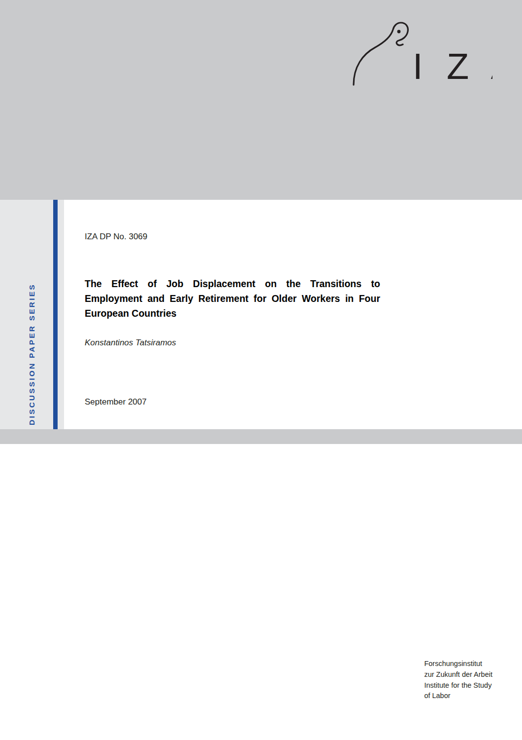I Z A
DISCUSSION PAPER SERIES
IZA DP No. 3069
The Effect of Job Displacement on the Transitions to Employment and Early Retirement for Older Workers in Four European Countries
Konstantinos Tatsiramos
September 2007
Forschungsinstitut
zur Zukunft der Arbeit
Institute for the Study
of Labor